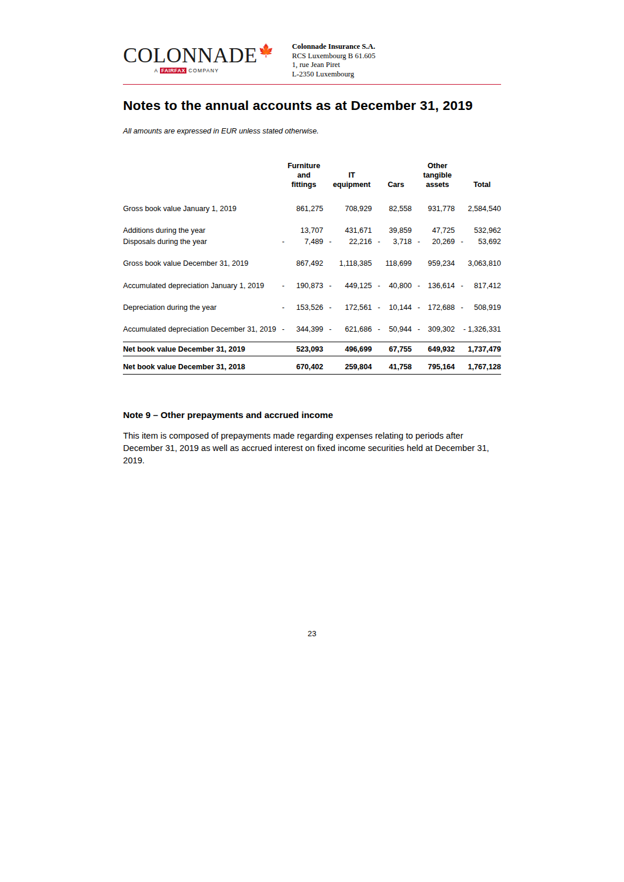COLONNADE🍁
A FAIRFAX COMPANY
Colonnade Insurance S.A.
RCS Luxembourg B 61.605
1, rue Jean Piret
L-2350 Luxembourg
Notes to the annual accounts as at December 31, 2019
All amounts are expressed in EUR unless stated otherwise.
| | | Furniture and fittings | | IT equipment | | Cars | | Other tangible assets | | Total |
| --- | --- | --- | --- | --- | --- | --- | --- | --- | --- | --- |
| Gross book value January 1, 2019 | | 861,275 | | 708,929 | | 82,558 | | 931,778 | | 2,584,540 |
| Additions during the year | | 13,707 | | 431,671 | | 39,859 | | 47,725 | | 532,962 |
| Disposals during the year | - | 7,489 | - | 22,216 | - | 3,718 | - | 20,269 | - | 53,692 |
| Gross book value December 31, 2019 | | 867,492 | | 1,118,385 | | 118,699 | | 959,234 | | 3,063,810 |
| Accumulated depreciation January 1, 2019 | - | 190,873 | - | 449,125 | - | 40,800 | - | 136,614 | - | 817,412 |
| Depreciation during the year | - | 153,526 | - | 172,561 | - | 10,144 | - | 172,688 | - | 508,919 |
| Accumulated depreciation December 31, 2019 | - | 344,399 | - | 621,686 | - | 50,944 | - | 309,302 | | - 1,326,331 |
| Net book value December 31, 2019 | | 523,093 | | 496,699 | | 67,755 | | 649,932 | | 1,737,479 |
| Net book value December 31, 2018 | | 670,402 | | 259,804 | | 41,758 | | 795,164 | | 1,767,128 |
Note 9 – Other prepayments and accrued income
This item is composed of prepayments made regarding expenses relating to periods after December 31, 2019 as well as accrued interest on fixed income securities held at December 31, 2019.
23